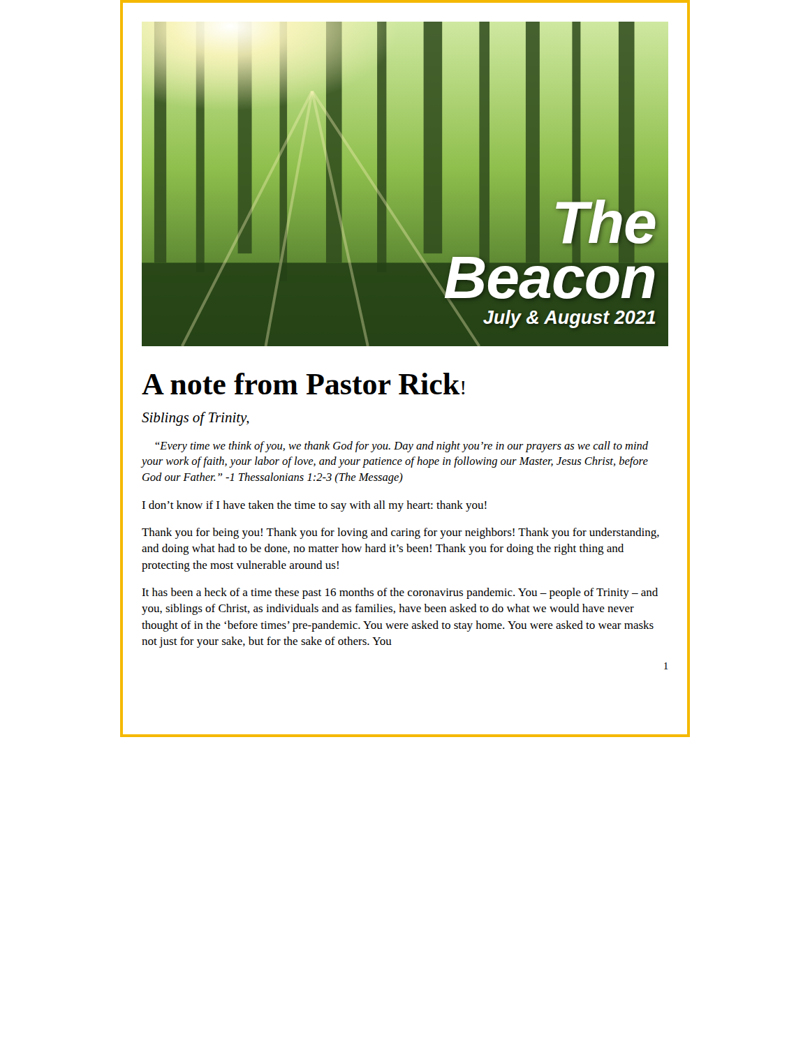The Beacon July & August 2021
A note from Pastor Rick!
Siblings of Trinity,
“Every time we think of you, we thank God for you. Day and night you’re in our prayers as we call to mind your work of faith, your labor of love, and your patience of hope in following our Master, Jesus Christ, before God our Father.” -1 Thessalonians 1:2-3 (The Message)
I don’t know if I have taken the time to say with all my heart: thank you!
Thank you for being you! Thank you for loving and caring for your neighbors! Thank you for understanding, and doing what had to be done, no matter how hard it’s been! Thank you for doing the right thing and protecting the most vulnerable around us!
It has been a heck of a time these past 16 months of the coronavirus pandemic. You – people of Trinity – and you, siblings of Christ, as individuals and as families, have been asked to do what we would have never thought of in the ‘before times’ pre-pandemic. You were asked to stay home. You were asked to wear masks not just for your sake, but for the sake of others. You
1